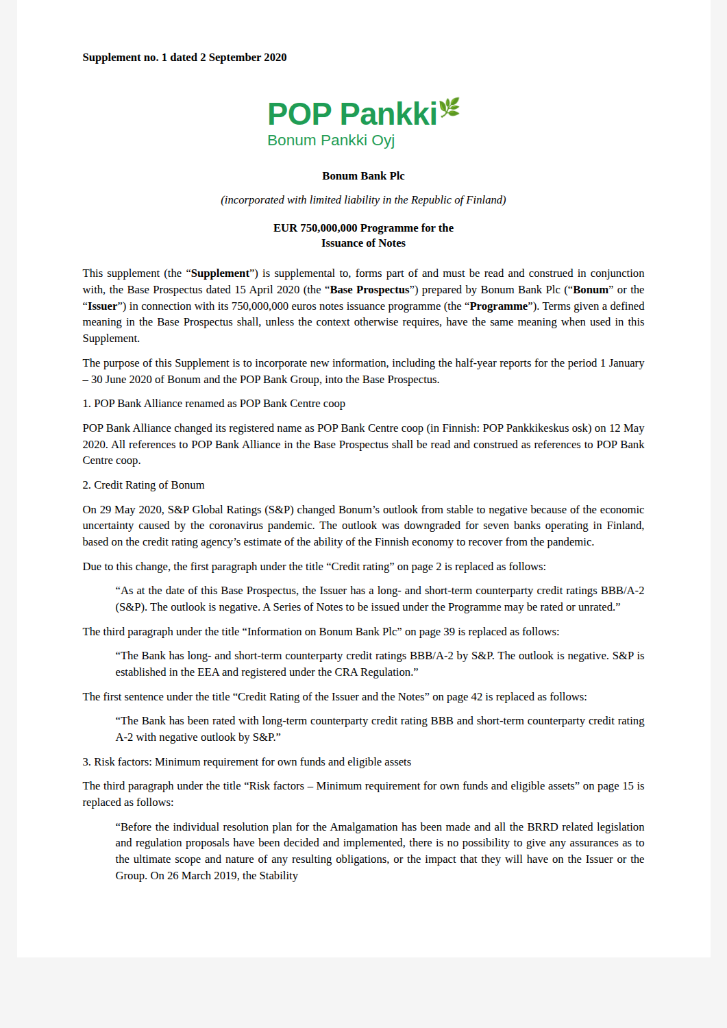Supplement no. 1 dated 2 September 2020
POP Pankki🌿
Bonum Pankki Oyj
Bonum Bank Plc
(incorporated with limited liability in the Republic of Finland)
EUR 750,000,000 Programme for the
Issuance of Notes
This supplement (the “Supplement”) is supplemental to, forms part of and must be read and construed in conjunction with, the Base Prospectus dated 15 April 2020 (the “Base Prospectus”) prepared by Bonum Bank Plc (“Bonum” or the “Issuer”) in connection with its 750,000,000 euros notes issuance programme (the “Programme”). Terms given a defined meaning in the Base Prospectus shall, unless the context otherwise requires, have the same meaning when used in this Supplement.
The purpose of this Supplement is to incorporate new information, including the half-year reports for the period 1 January – 30 June 2020 of Bonum and the POP Bank Group, into the Base Prospectus.
1. POP Bank Alliance renamed as POP Bank Centre coop
POP Bank Alliance changed its registered name as POP Bank Centre coop (in Finnish: POP Pankkikeskus osk) on 12 May 2020. All references to POP Bank Alliance in the Base Prospectus shall be read and construed as references to POP Bank Centre coop.
2. Credit Rating of Bonum
On 29 May 2020, S&P Global Ratings (S&P) changed Bonum’s outlook from stable to negative because of the economic uncertainty caused by the coronavirus pandemic. The outlook was downgraded for seven banks operating in Finland, based on the credit rating agency’s estimate of the ability of the Finnish economy to recover from the pandemic.
Due to this change, the first paragraph under the title “Credit rating” on page 2 is replaced as follows:
“As at the date of this Base Prospectus, the Issuer has a long- and short-term counterparty credit ratings BBB/A-2 (S&P). The outlook is negative. A Series of Notes to be issued under the Programme may be rated or unrated.”
The third paragraph under the title “Information on Bonum Bank Plc” on page 39 is replaced as follows:
“The Bank has long- and short-term counterparty credit ratings BBB/A-2 by S&P. The outlook is negative. S&P is established in the EEA and registered under the CRA Regulation.”
The first sentence under the title “Credit Rating of the Issuer and the Notes” on page 42 is replaced as follows:
“The Bank has been rated with long-term counterparty credit rating BBB and short-term counterparty credit rating A-2 with negative outlook by S&P.”
3. Risk factors: Minimum requirement for own funds and eligible assets
The third paragraph under the title “Risk factors – Minimum requirement for own funds and eligible assets” on page 15 is replaced as follows:
“Before the individual resolution plan for the Amalgamation has been made and all the BRRD related legislation and regulation proposals have been decided and implemented, there is no possibility to give any assurances as to the ultimate scope and nature of any resulting obligations, or the impact that they will have on the Issuer or the Group. On 26 March 2019, the Stability